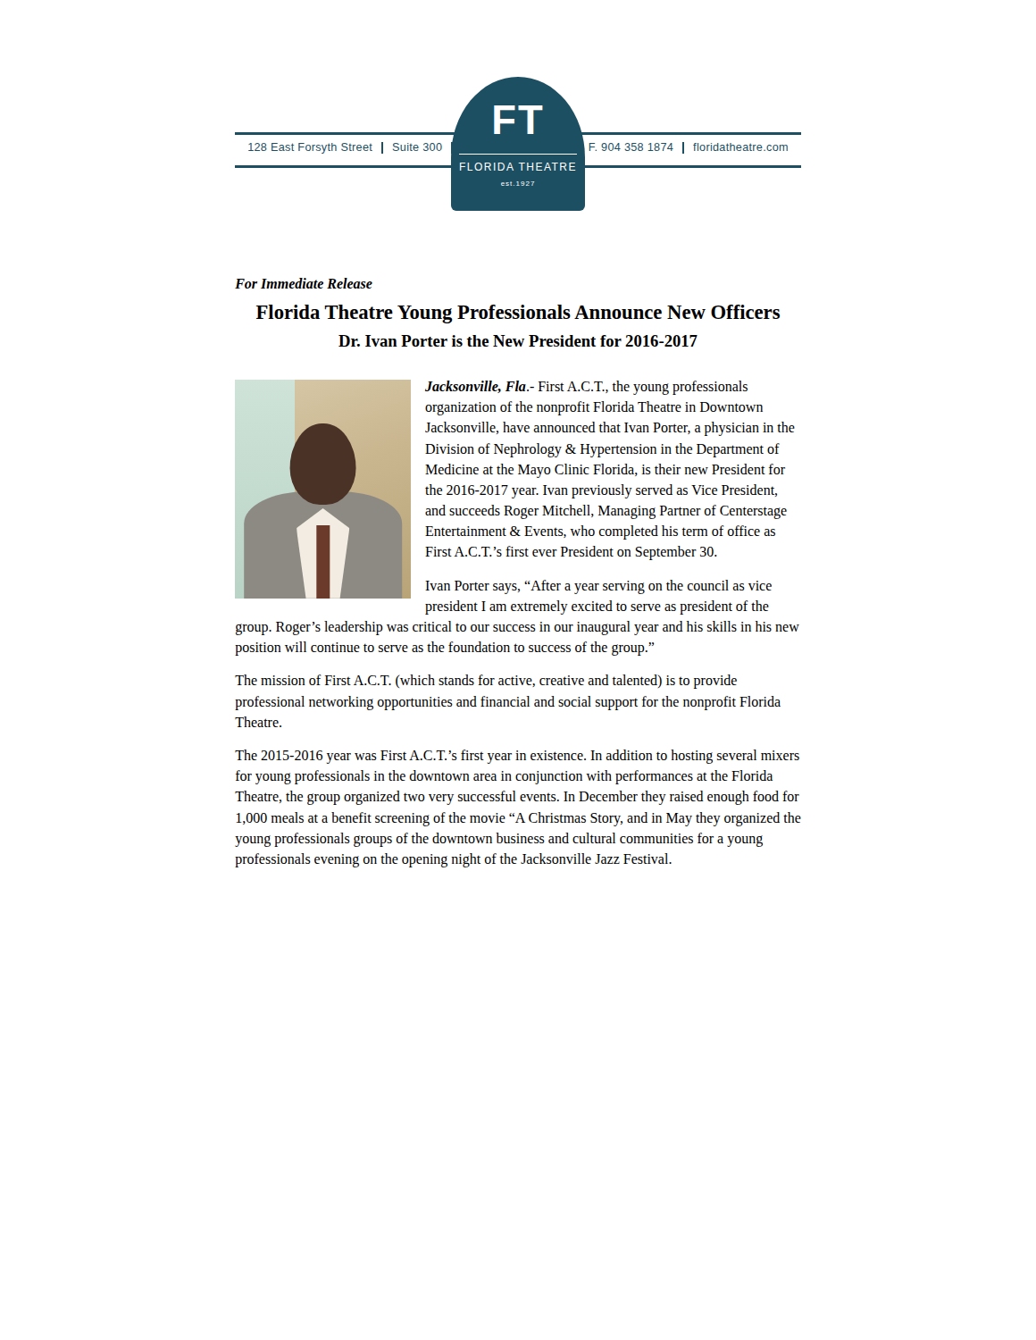128 East Forsyth Street Suite 300 Jacksonville FL 32202
P. 904 355 5661 F. 904 358 1874 floridatheatre.com
FT
FLORIDA THEATRE
est.1927
For Immediate Release
Florida Theatre Young Professionals Announce New Officers
Dr. Ivan Porter is the New President for 2016-2017
Jacksonville, Fla.- First A.C.T., the young professionals organization of the nonprofit Florida Theatre in Downtown Jacksonville, have announced that Ivan Porter, a physician in the Division of Nephrology & Hypertension in the Department of Medicine at the Mayo Clinic Florida, is their new President for the 2016-2017 year. Ivan previously served as Vice President, and succeeds Roger Mitchell, Managing Partner of Centerstage Entertainment & Events, who completed his term of office as First A.C.T.’s first ever President on September 30.
Ivan Porter says, “After a year serving on the council as vice president I am extremely excited to serve as president of the group. Roger’s leadership was critical to our success in our inaugural year and his skills in his new position will continue to serve as the foundation to success of the group.”
The mission of First A.C.T. (which stands for active, creative and talented) is to provide professional networking opportunities and financial and social support for the nonprofit Florida Theatre.
The 2015-2016 year was First A.C.T.’s first year in existence. In addition to hosting several mixers for young professionals in the downtown area in conjunction with performances at the Florida Theatre, the group organized two very successful events. In December they raised enough food for 1,000 meals at a benefit screening of the movie “A Christmas Story, and in May they organized the young professionals groups of the downtown business and cultural communities for a young professionals evening on the opening night of the Jacksonville Jazz Festival.